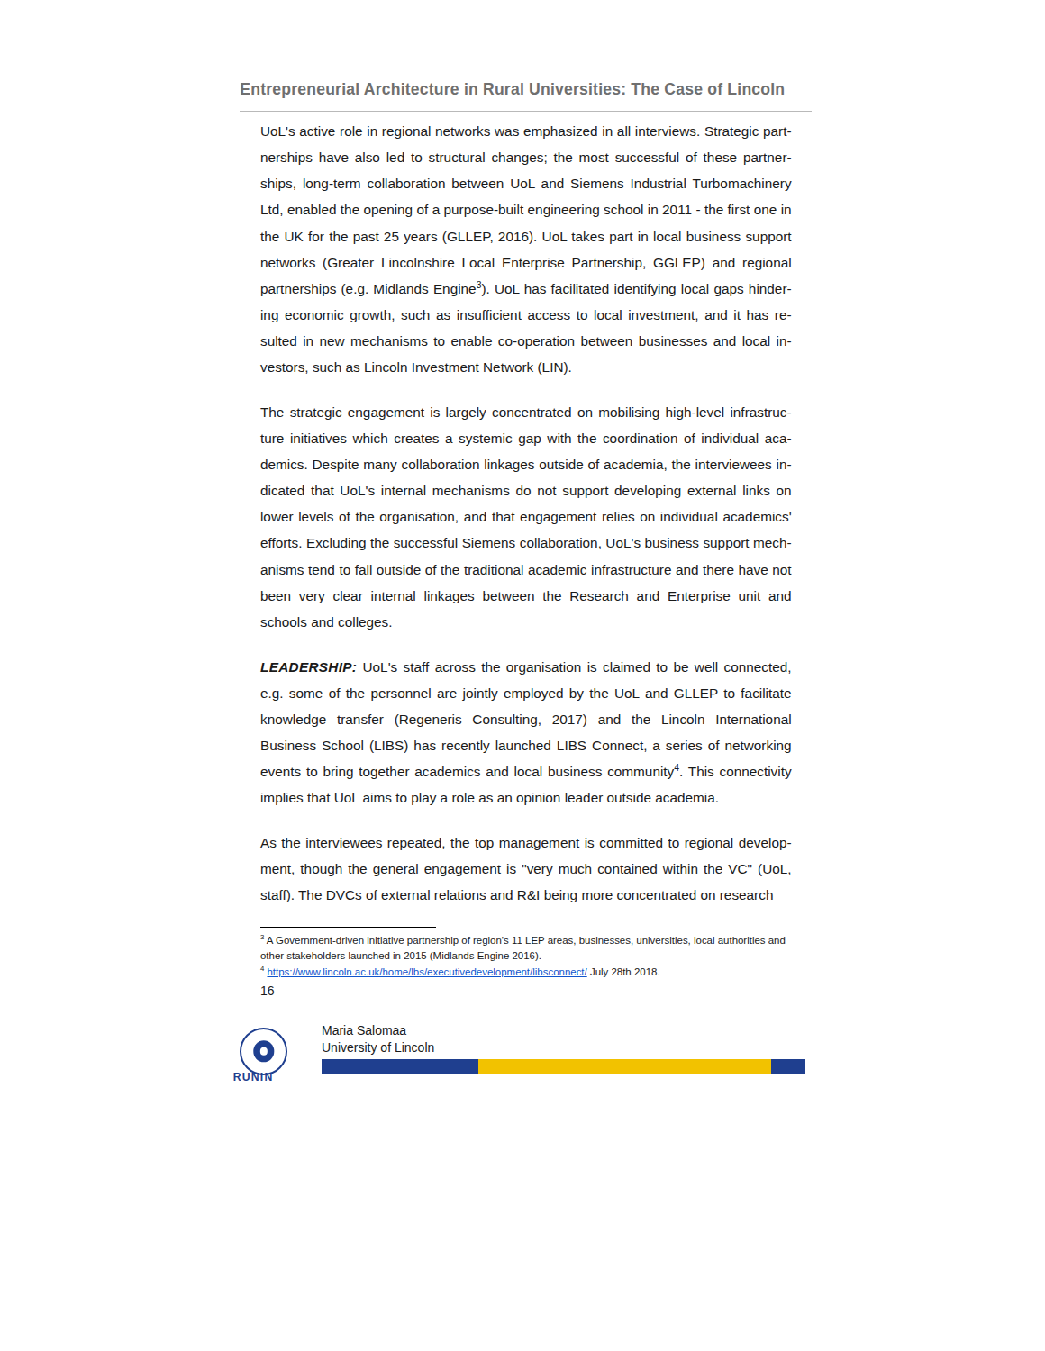Entrepreneurial Architecture in Rural Universities: The Case of Lincoln
UoL's active role in regional networks was emphasized in all interviews. Strategic partnerships have also led to structural changes; the most successful of these partnerships, long-term collaboration between UoL and Siemens Industrial Turbomachinery Ltd, enabled the opening of a purpose-built engineering school in 2011 - the first one in the UK for the past 25 years (GLLEP, 2016). UoL takes part in local business support networks (Greater Lincolnshire Local Enterprise Partnership, GGLEP) and regional partnerships (e.g. Midlands Engine3). UoL has facilitated identifying local gaps hindering economic growth, such as insufficient access to local investment, and it has resulted in new mechanisms to enable co-operation between businesses and local investors, such as Lincoln Investment Network (LIN).
The strategic engagement is largely concentrated on mobilising high-level infrastructure initiatives which creates a systemic gap with the coordination of individual academics. Despite many collaboration linkages outside of academia, the interviewees indicated that UoL's internal mechanisms do not support developing external links on lower levels of the organisation, and that engagement relies on individual academics' efforts. Excluding the successful Siemens collaboration, UoL's business support mechanisms tend to fall outside of the traditional academic infrastructure and there have not been very clear internal linkages between the Research and Enterprise unit and schools and colleges.
LEADERSHIP: UoL's staff across the organisation is claimed to be well connected, e.g. some of the personnel are jointly employed by the UoL and GLLEP to facilitate knowledge transfer (Regeneris Consulting, 2017) and the Lincoln International Business School (LIBS) has recently launched LIBS Connect, a series of networking events to bring together academics and local business community4. This connectivity implies that UoL aims to play a role as an opinion leader outside academia.
As the interviewees repeated, the top management is committed to regional development, though the general engagement is "very much contained within the VC" (UoL, staff). The DVCs of external relations and R&I being more concentrated on research
3 A Government-driven initiative partnership of region's 11 LEP areas, businesses, universities, local authorities and other stakeholders launched in 2015 (Midlands Engine 2016).
4 https://www.lincoln.ac.uk/home/lbs/executivedevelopment/libsconnect/ July 28th 2018.
16
RUNIN
Maria Salomaa
University of Lincoln